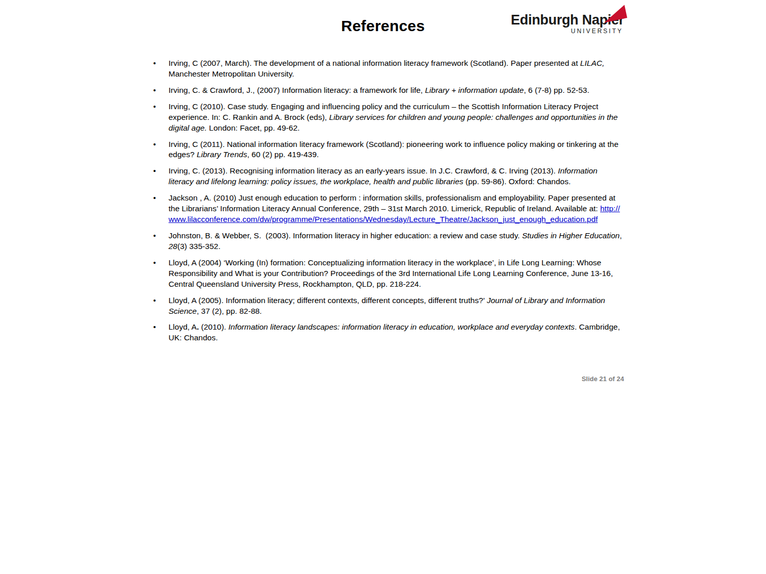Edinburgh Napier
UNIVERSITY
References
Irving, C (2007, March). The development of a national information literacy framework (Scotland). Paper presented at LILAC, Manchester Metropolitan University.
Irving, C. & Crawford, J., (2007) Information literacy: a framework for life, Library + information update, 6 (7-8) pp. 52-53.
Irving, C (2010). Case study. Engaging and influencing policy and the curriculum – the Scottish Information Literacy Project experience. In: C. Rankin and A. Brock (eds), Library services for children and young people: challenges and opportunities in the digital age. London: Facet, pp. 49-62.
Irving, C (2011). National information literacy framework (Scotland): pioneering work to influence policy making or tinkering at the edges? Library Trends, 60 (2) pp. 419-439.
Irving, C. (2013). Recognising information literacy as an early-years issue. In J.C. Crawford, & C. Irving (2013). Information literacy and lifelong learning: policy issues, the workplace, health and public libraries (pp. 59-86). Oxford: Chandos.
Jackson , A. (2010) Just enough education to perform : information skills, professionalism and employability. Paper presented at the Librarians’ Information Literacy Annual Conference, 29th – 31st March 2010. Limerick, Republic of Ireland. Available at: http://www.lilacconference.com/dw/programme/Presentations/Wednesday/Lecture_Theatre/Jackson_just_enough_education.pdf
Johnston, B. & Webber, S. (2003). Information literacy in higher education: a review and case study. Studies in Higher Education, 28(3) 335-352.
Lloyd, A (2004) ‘Working (In) formation: Conceptualizing information literacy in the workplace’, in Life Long Learning: Whose Responsibility and What is your Contribution? Proceedings of the 3rd International Life Long Learning Conference, June 13-16, Central Queensland University Press, Rockhampton, QLD, pp. 218-224.
Lloyd, A (2005). Information literacy; different contexts, different concepts, different truths?’ Journal of Library and Information Science, 37 (2), pp. 82-88.
Lloyd, A. (2010). Information literacy landscapes: information literacy in education, workplace and everyday contexts. Cambridge, UK: Chandos.
Slide 21 of 24